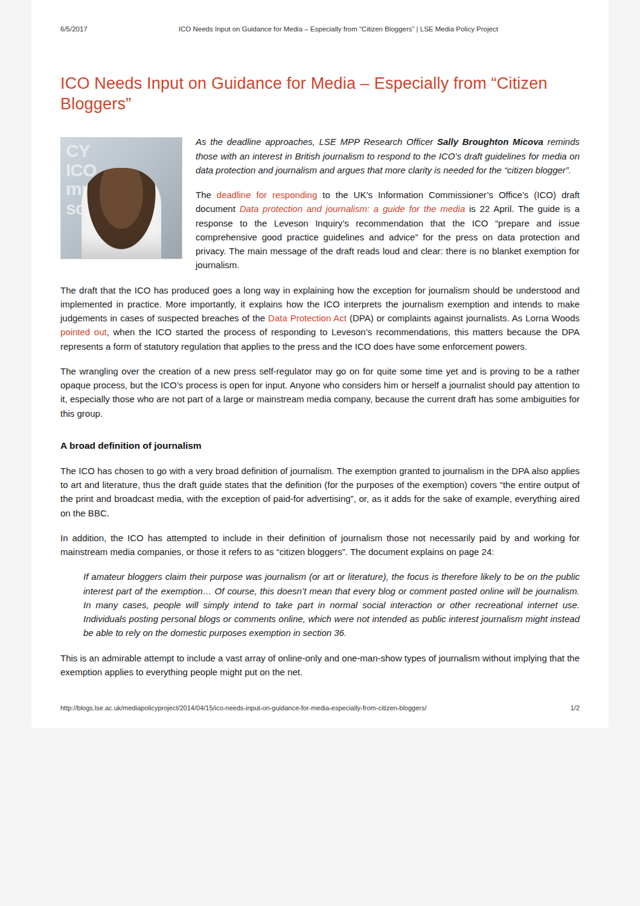6/5/2017 ICO Needs Input on Guidance for Media – Especially from “Citizen Bloggers” | LSE Media Policy Project
ICO Needs Input on Guidance for Media – Especially from “Citizen Bloggers”
As the deadline approaches, LSE MPP Research Officer Sally Broughton Micova reminds those with an interest in British journalism to respond to the ICO’s draft guidelines for media on data protection and journalism and argues that more clarity is needed for the “citizen blogger”.
The deadline for responding to the UK’s Information Commissioner’s Office’s (ICO) draft document Data protection and journalism: a guide for the media is 22 April. The guide is a response to the Leveson Inquiry’s recommendation that the ICO “prepare and issue comprehensive good practice guidelines and advice” for the press on data protection and privacy. The main message of the draft reads loud and clear: there is no blanket exemption for journalism.
The draft that the ICO has produced goes a long way in explaining how the exception for journalism should be understood and implemented in practice. More importantly, it explains how the ICO interprets the journalism exemption and intends to make judgements in cases of suspected breaches of the Data Protection Act (DPA) or complaints against journalists. As Lorna Woods pointed out, when the ICO started the process of responding to Leveson’s recommendations, this matters because the DPA represents a form of statutory regulation that applies to the press and the ICO does have some enforcement powers.
The wrangling over the creation of a new press self-regulator may go on for quite some time yet and is proving to be a rather opaque process, but the ICO’s process is open for input. Anyone who considers him or herself a journalist should pay attention to it, especially those who are not part of a large or mainstream media company, because the current draft has some ambiguities for this group.
A broad definition of journalism
The ICO has chosen to go with a very broad definition of journalism. The exemption granted to journalism in the DPA also applies to art and literature, thus the draft guide states that the definition (for the purposes of the exemption) covers “the entire output of the print and broadcast media, with the exception of paid-for advertising”, or, as it adds for the sake of example, everything aired on the BBC.
In addition, the ICO has attempted to include in their definition of journalism those not necessarily paid by and working for mainstream media companies, or those it refers to as “citizen bloggers”. The document explains on page 24:
If amateur bloggers claim their purpose was journalism (or art or literature), the focus is therefore likely to be on the public interest part of the exemption… Of course, this doesn’t mean that every blog or comment posted online will be journalism. In many cases, people will simply intend to take part in normal social interaction or other recreational internet use. Individuals posting personal blogs or comments online, which were not intended as public interest journalism might instead be able to rely on the domestic purposes exemption in section 36.
This is an admirable attempt to include a vast array of online-only and one-man-show types of journalism without implying that the exemption applies to everything people might put on the net.
http://blogs.lse.ac.uk/mediapolicyproject/2014/04/15/ico-needs-input-on-guidance-for-media-especially-from-citizen-bloggers/ 1/2